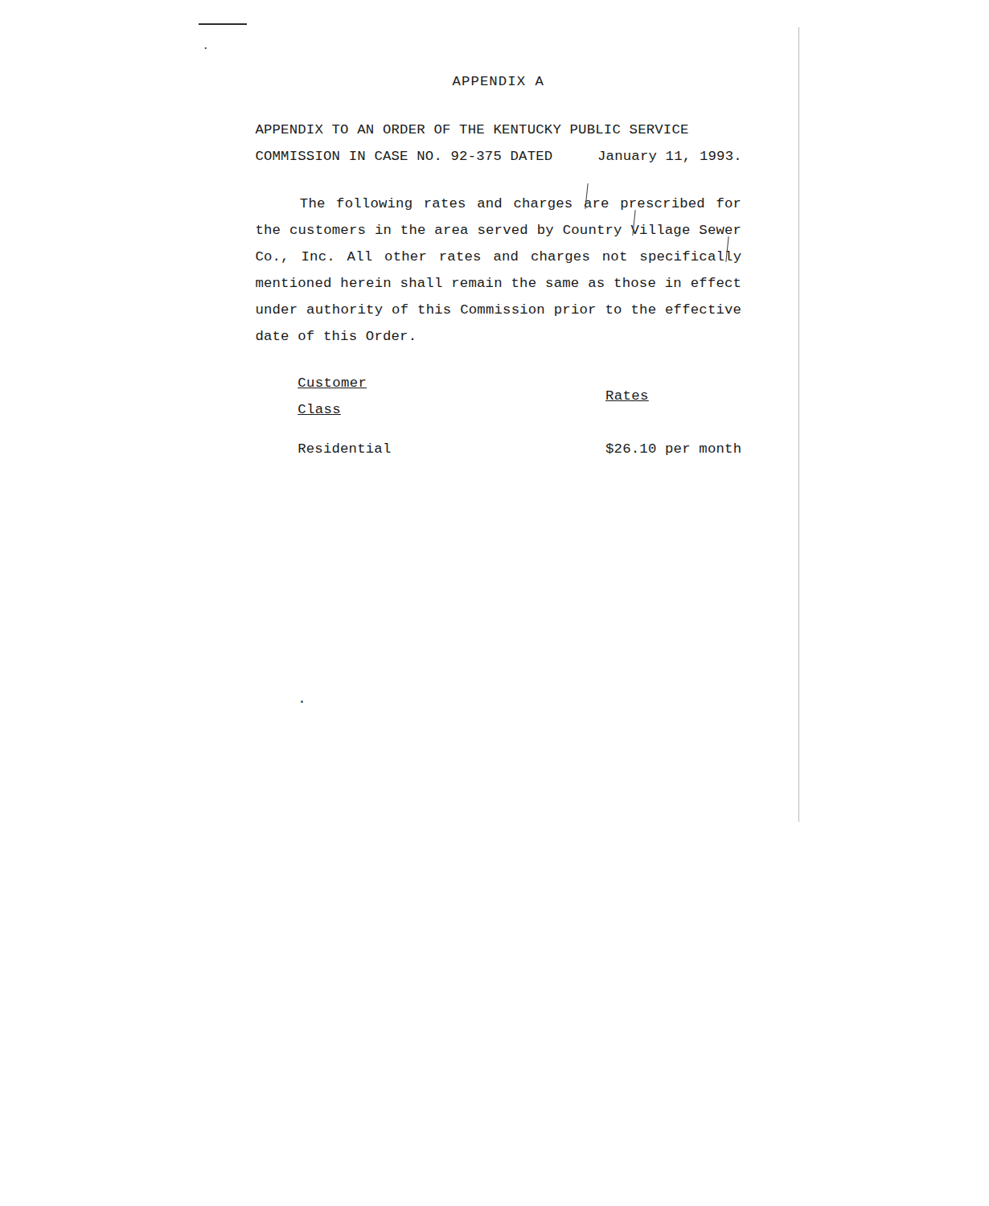.
APPENDIX A
APPENDIX TO AN ORDER OF THE KENTUCKY PUBLIC SERVICE COMMISSION IN CASE NO. 92-375 DATED January 11, 1993.
The following rates and charges are prescribed for the customers in the area served by Country Village Sewer Co., Inc. All other rates and charges not specifically mentioned herein shall remain the same as those in effect under authority of this Commission prior to the effective date of this Order.
| Customer Class | Rates |
| --- | --- |
| Residential | $26.10 per month |
.